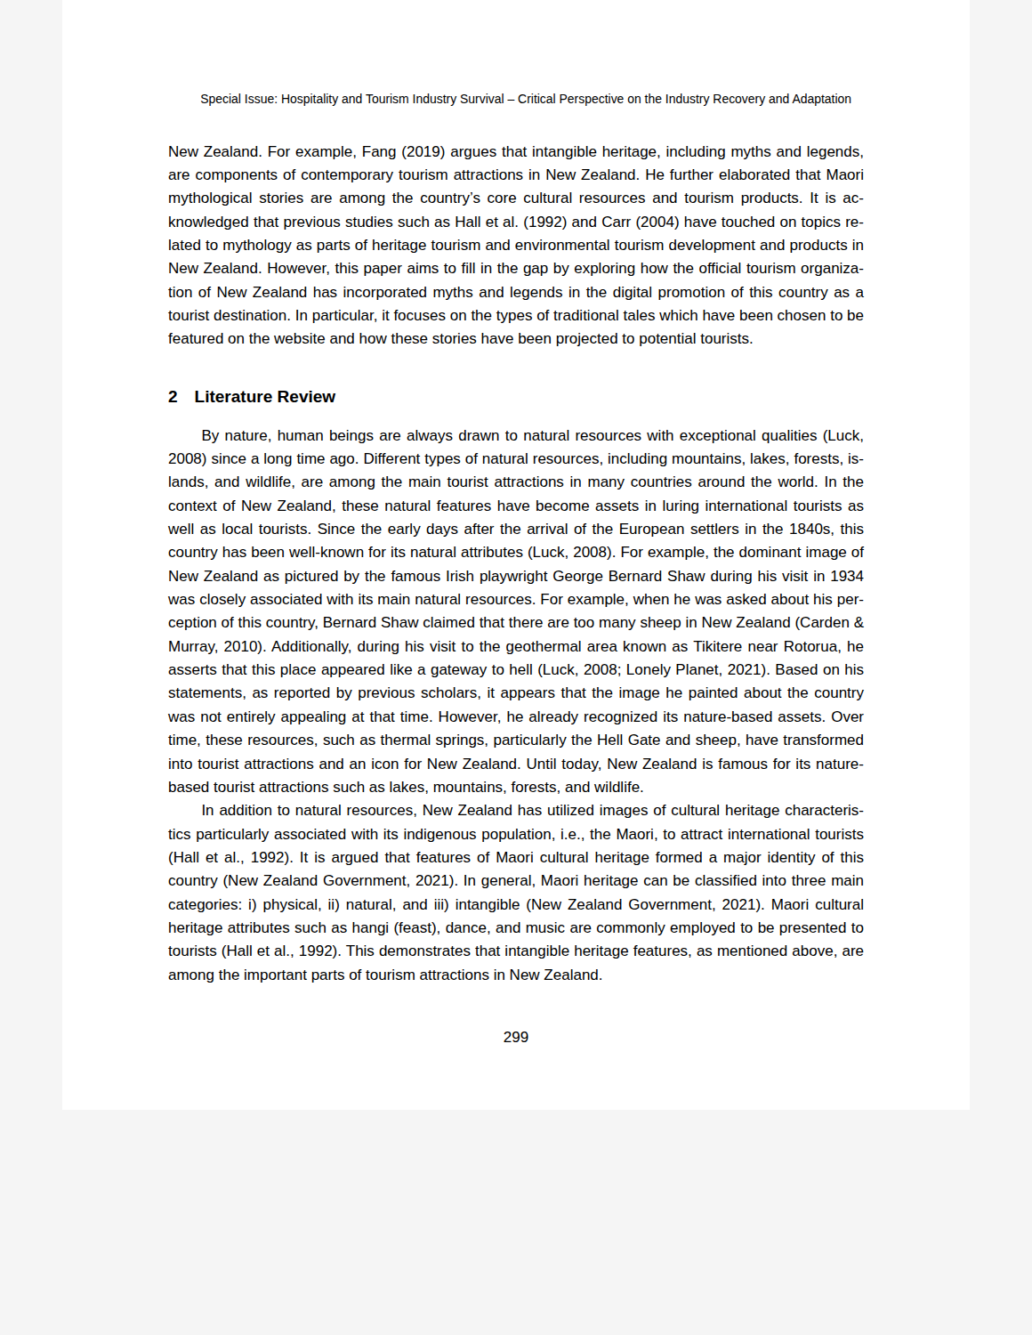Special Issue: Hospitality and Tourism Industry Survival – Critical Perspective on the Industry Recovery and Adaptation
New Zealand. For example, Fang (2019) argues that intangible heritage, including myths and legends, are components of contemporary tourism attractions in New Zealand. He further elaborated that Maori mythological stories are among the country’s core cultural resources and tourism products. It is acknowledged that previous studies such as Hall et al. (1992) and Carr (2004) have touched on topics related to mythology as parts of heritage tourism and environmental tourism development and products in New Zealand. However, this paper aims to fill in the gap by exploring how the official tourism organization of New Zealand has incorporated myths and legends in the digital promotion of this country as a tourist destination. In particular, it focuses on the types of traditional tales which have been chosen to be featured on the website and how these stories have been projected to potential tourists.
2 Literature Review
By nature, human beings are always drawn to natural resources with exceptional qualities (Luck, 2008) since a long time ago. Different types of natural resources, including mountains, lakes, forests, islands, and wildlife, are among the main tourist attractions in many countries around the world. In the context of New Zealand, these natural features have become assets in luring international tourists as well as local tourists. Since the early days after the arrival of the European settlers in the 1840s, this country has been well-known for its natural attributes (Luck, 2008). For example, the dominant image of New Zealand as pictured by the famous Irish playwright George Bernard Shaw during his visit in 1934 was closely associated with its main natural resources. For example, when he was asked about his perception of this country, Bernard Shaw claimed that there are too many sheep in New Zealand (Carden & Murray, 2010). Additionally, during his visit to the geothermal area known as Tikitere near Rotorua, he asserts that this place appeared like a gateway to hell (Luck, 2008; Lonely Planet, 2021). Based on his statements, as reported by previous scholars, it appears that the image he painted about the country was not entirely appealing at that time. However, he already recognized its nature-based assets. Over time, these resources, such as thermal springs, particularly the Hell Gate and sheep, have transformed into tourist attractions and an icon for New Zealand. Until today, New Zealand is famous for its nature-based tourist attractions such as lakes, mountains, forests, and wildlife.
In addition to natural resources, New Zealand has utilized images of cultural heritage characteristics particularly associated with its indigenous population, i.e., the Maori, to attract international tourists (Hall et al., 1992). It is argued that features of Maori cultural heritage formed a major identity of this country (New Zealand Government, 2021). In general, Maori heritage can be classified into three main categories: i) physical, ii) natural, and iii) intangible (New Zealand Government, 2021). Maori cultural heritage attributes such as hangi (feast), dance, and music are commonly employed to be presented to tourists (Hall et al., 1992). This demonstrates that intangible heritage features, as mentioned above, are among the important parts of tourism attractions in New Zealand.
299